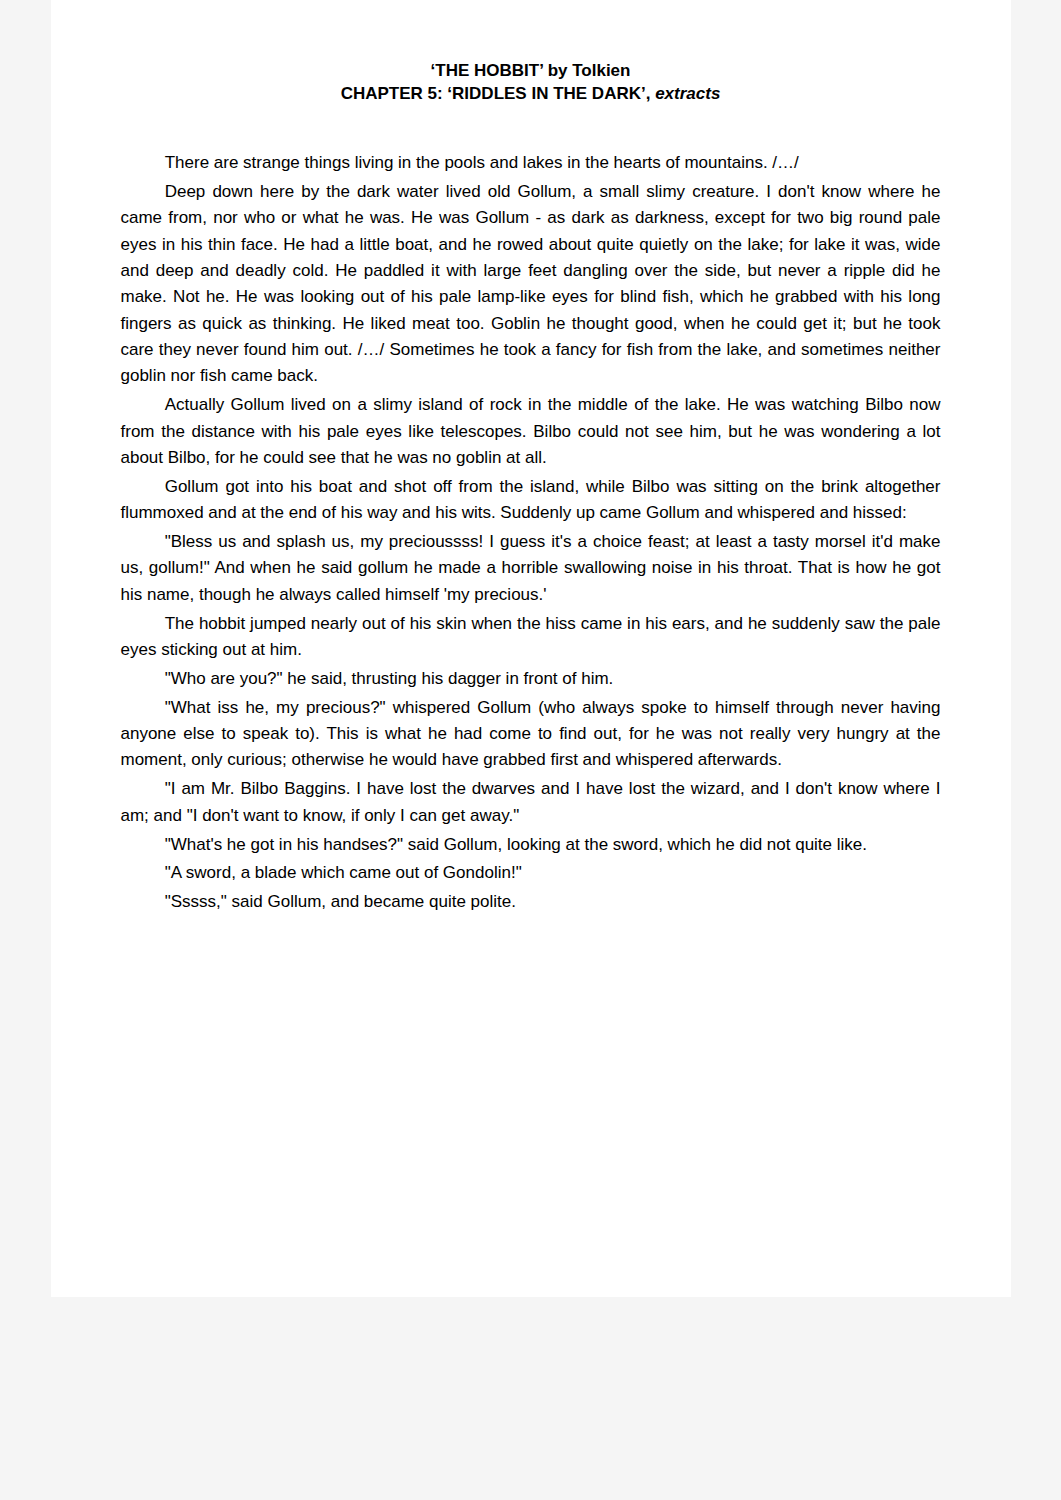‘THE HOBBIT’ by Tolkien CHAPTER 5: ‘RIDDLES IN THE DARK’, extracts
There are strange things living in the pools and lakes in the hearts of mountains. /…/
Deep down here by the dark water lived old Gollum, a small slimy creature. I don't know where he came from, nor who or what he was. He was Gollum - as dark as darkness, except for two big round pale eyes in his thin face. He had a little boat, and he rowed about quite quietly on the lake; for lake it was, wide and deep and deadly cold. He paddled it with large feet dangling over the side, but never a ripple did he make. Not he. He was looking out of his pale lamp-like eyes for blind fish, which he grabbed with his long fingers as quick as thinking. He liked meat too. Goblin he thought good, when he could get it; but he took care they never found him out. /…/ Sometimes he took a fancy for fish from the lake, and sometimes neither goblin nor fish came back.
Actually Gollum lived on a slimy island of rock in the middle of the lake. He was watching Bilbo now from the distance with his pale eyes like telescopes. Bilbo could not see him, but he was wondering a lot about Bilbo, for he could see that he was no goblin at all.
Gollum got into his boat and shot off from the island, while Bilbo was sitting on the brink altogether flummoxed and at the end of his way and his wits. Suddenly up came Gollum and whispered and hissed:
"Bless us and splash us, my precioussss! I guess it's a choice feast; at least a tasty morsel it'd make us, gollum!" And when he said gollum he made a horrible swallowing noise in his throat. That is how he got his name, though he always called himself 'my precious.'
The hobbit jumped nearly out of his skin when the hiss came in his ears, and he suddenly saw the pale eyes sticking out at him.
"Who are you?" he said, thrusting his dagger in front of him.
"What iss he, my precious?" whispered Gollum (who always spoke to himself through never having anyone else to speak to). This is what he had come to find out, for he was not really very hungry at the moment, only curious; otherwise he would have grabbed first and whispered afterwards.
"I am Mr. Bilbo Baggins. I have lost the dwarves and I have lost the wizard, and I don't know where I am; and "I don't want to know, if only I can get away."
"What's he got in his handses?" said Gollum, looking at the sword, which he did not quite like.
"A sword, a blade which came out of Gondolin!"
"Sssss," said Gollum, and became quite polite.